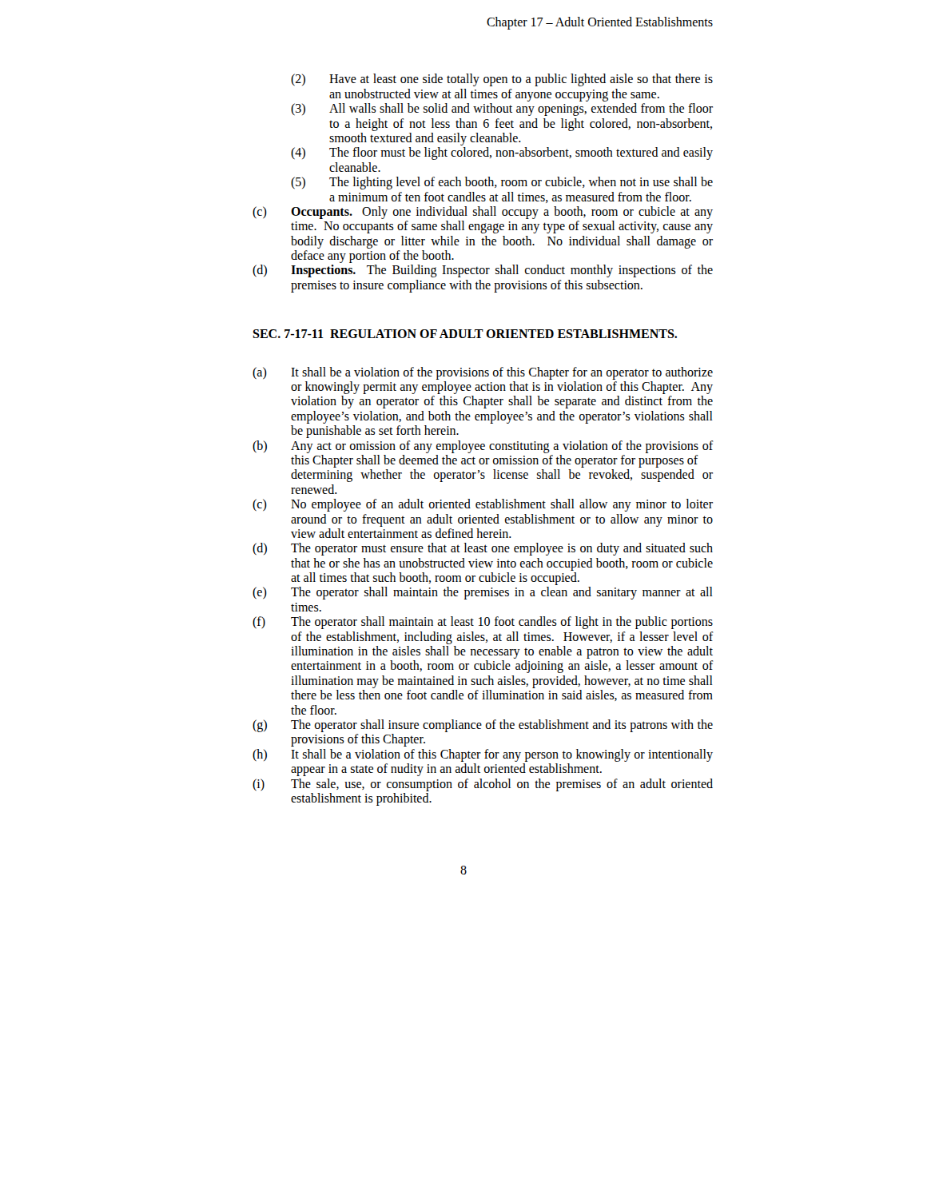Chapter 17 – Adult Oriented Establishments
| (2) | Have at least one side totally open to a public lighted aisle so that there is an unobstructed view at all times of anyone occupying the same. |
| (3) | All walls shall be solid and without any openings, extended from the floor to a height of not less than 6 feet and be light colored, non-absorbent, smooth textured and easily cleanable. |
| (4) | The floor must be light colored, non-absorbent, smooth textured and easily cleanable. |
| (5) | The lighting level of each booth, room or cubicle, when not in use shall be a minimum of ten foot candles at all times, as measured from the floor. |
| (c) | Occupants. Only one individual shall occupy a booth, room or cubicle at any time. No occupants of same shall engage in any type of sexual activity, cause any bodily discharge or litter while in the booth. No individual shall damage or deface any portion of the booth. |
| (d) | Inspections. The Building Inspector shall conduct monthly inspections of the premises to insure compliance with the provisions of this subsection. |
SEC. 7-17-11 REGULATION OF ADULT ORIENTED ESTABLISHMENTS.
| (a) | It shall be a violation of the provisions of this Chapter for an operator to authorize or knowingly permit any employee action that is in violation of this Chapter. Any violation by an operator of this Chapter shall be separate and distinct from the employee’s violation, and both the employee’s and the operator’s violations shall be punishable as set forth herein. |
| (b) | Any act or omission of any employee constituting a violation of the provisions of this Chapter shall be deemed the act or omission of the operator for purposes of determining whether the operator’s license shall be revoked, suspended or renewed. |
| (c) | No employee of an adult oriented establishment shall allow any minor to loiter around or to frequent an adult oriented establishment or to allow any minor to view adult entertainment as defined herein. |
| (d) | The operator must ensure that at least one employee is on duty and situated such that he or she has an unobstructed view into each occupied booth, room or cubicle at all times that such booth, room or cubicle is occupied. |
| (e) | The operator shall maintain the premises in a clean and sanitary manner at all times. |
| (f) | The operator shall maintain at least 10 foot candles of light in the public portions of the establishment, including aisles, at all times. However, if a lesser level of illumination in the aisles shall be necessary to enable a patron to view the adult entertainment in a booth, room or cubicle adjoining an aisle, a lesser amount of illumination may be maintained in such aisles, provided, however, at no time shall there be less then one foot candle of illumination in said aisles, as measured from the floor. |
| (g) | The operator shall insure compliance of the establishment and its patrons with the provisions of this Chapter. |
| (h) | It shall be a violation of this Chapter for any person to knowingly or intentionally appear in a state of nudity in an adult oriented establishment. |
| (i) | The sale, use, or consumption of alcohol on the premises of an adult oriented establishment is prohibited. |
8